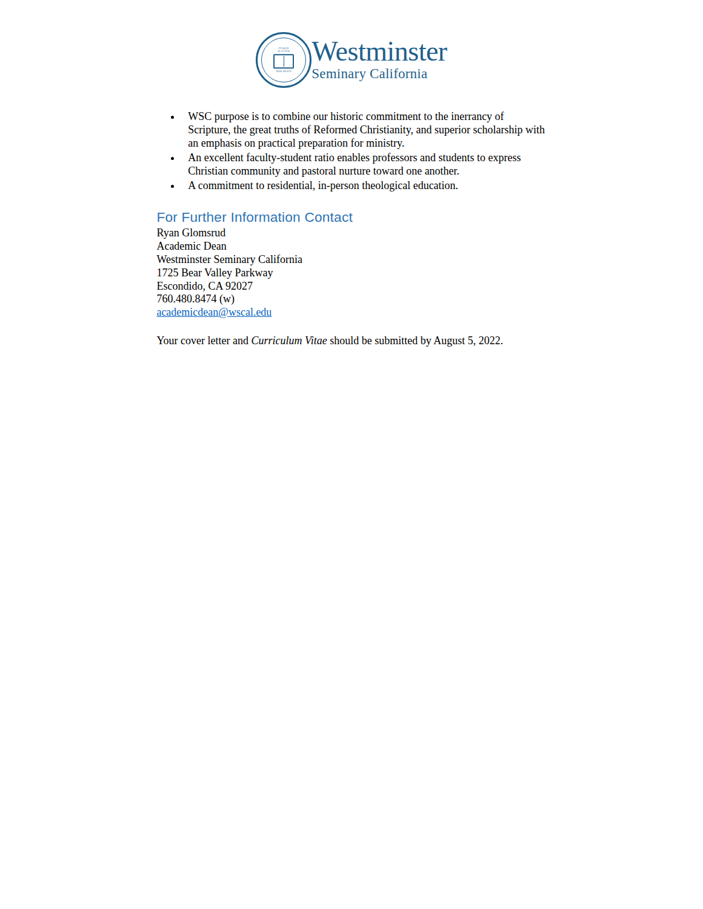| Itaque si scitis Non Deest | Westminster Seminary California |
WSC purpose is to combine our historic commitment to the inerrancy of Scripture, the great truths of Reformed Christianity, and superior scholarship with an emphasis on practical preparation for ministry.
An excellent faculty-student ratio enables professors and students to express Christian community and pastoral nurture toward one another.
A commitment to residential, in-person theological education.
For Further Information Contact
Ryan Glomsrud
Academic Dean
Westminster Seminary California
1725 Bear Valley Parkway
Escondido, CA 92027
760.480.8474 (w)
academicdean@wscal.edu
Your cover letter and Curriculum Vitae should be submitted by August 5, 2022.